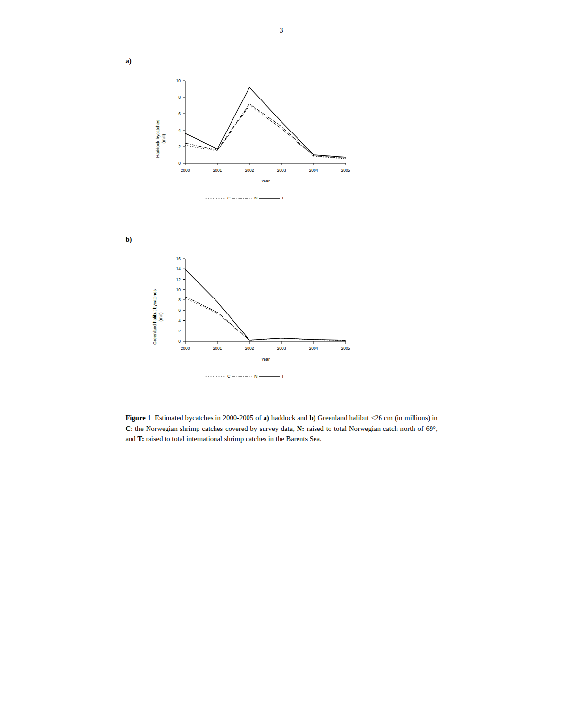3
a)
Haddock bycatches (mill) 0 2 4 6 8 10 2000 2001 2002 2003 2004 2005 Year C N T
b)
Greenland halibut bycatches (mill) 0 2 4 6 8 10 12 14 16 2000 2001 2002 2003 2004 2005 Year C N T
Figure 1 Estimated bycatches in 2000-2005 of a) haddock and b) Greenland halibut <26 cm (in millions) in C: the Norwegian shrimp catches covered by survey data, N: raised to total Norwegian catch north of 69°, and T: raised to total international shrimp catches in the Barents Sea.